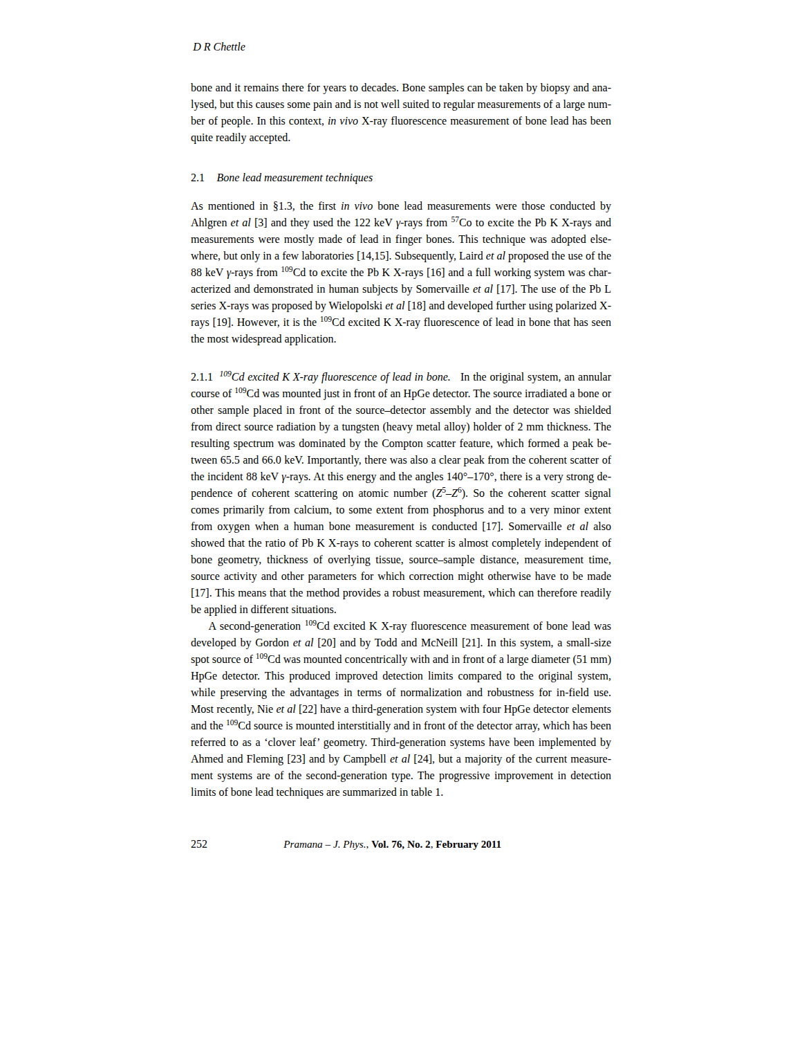D R Chettle
bone and it remains there for years to decades. Bone samples can be taken by biopsy and analysed, but this causes some pain and is not well suited to regular measurements of a large number of people. In this context, in vivo X-ray fluorescence measurement of bone lead has been quite readily accepted.
2.1 Bone lead measurement techniques
As mentioned in §1.3, the first in vivo bone lead measurements were those conducted by Ahlgren et al [3] and they used the 122 keV γ-rays from 57Co to excite the Pb K X-rays and measurements were mostly made of lead in finger bones. This technique was adopted elsewhere, but only in a few laboratories [14,15]. Subsequently, Laird et al proposed the use of the 88 keV γ-rays from 109Cd to excite the Pb K X-rays [16] and a full working system was characterized and demonstrated in human subjects by Somervaille et al [17]. The use of the Pb L series X-rays was proposed by Wielopolski et al [18] and developed further using polarized X-rays [19]. However, it is the 109Cd excited K X-ray fluorescence of lead in bone that has seen the most widespread application.
2.1.1 109Cd excited K X-ray fluorescence of lead in bone. In the original system, an annular course of 109Cd was mounted just in front of an HpGe detector. The source irradiated a bone or other sample placed in front of the source–detector assembly and the detector was shielded from direct source radiation by a tungsten (heavy metal alloy) holder of 2 mm thickness. The resulting spectrum was dominated by the Compton scatter feature, which formed a peak between 65.5 and 66.0 keV. Importantly, there was also a clear peak from the coherent scatter of the incident 88 keV γ-rays. At this energy and the angles 140°–170°, there is a very strong dependence of coherent scattering on atomic number (Z5–Z6). So the coherent scatter signal comes primarily from calcium, to some extent from phosphorus and to a very minor extent from oxygen when a human bone measurement is conducted [17]. Somervaille et al also showed that the ratio of Pb K X-rays to coherent scatter is almost completely independent of bone geometry, thickness of overlying tissue, source–sample distance, measurement time, source activity and other parameters for which correction might otherwise have to be made [17]. This means that the method provides a robust measurement, which can therefore readily be applied in different situations.
A second-generation 109Cd excited K X-ray fluorescence measurement of bone lead was developed by Gordon et al [20] and by Todd and McNeill [21]. In this system, a small-size spot source of 109Cd was mounted concentrically with and in front of a large diameter (51 mm) HpGe detector. This produced improved detection limits compared to the original system, while preserving the advantages in terms of normalization and robustness for in-field use. Most recently, Nie et al [22] have a third-generation system with four HpGe detector elements and the 109Cd source is mounted interstitially and in front of the detector array, which has been referred to as a ‘clover leaf’ geometry. Third-generation systems have been implemented by Ahmed and Fleming [23] and by Campbell et al [24], but a majority of the current measurement systems are of the second-generation type. The progressive improvement in detection limits of bone lead techniques are summarized in table 1.
252
Pramana – J. Phys., Vol. 76, No. 2, February 2011